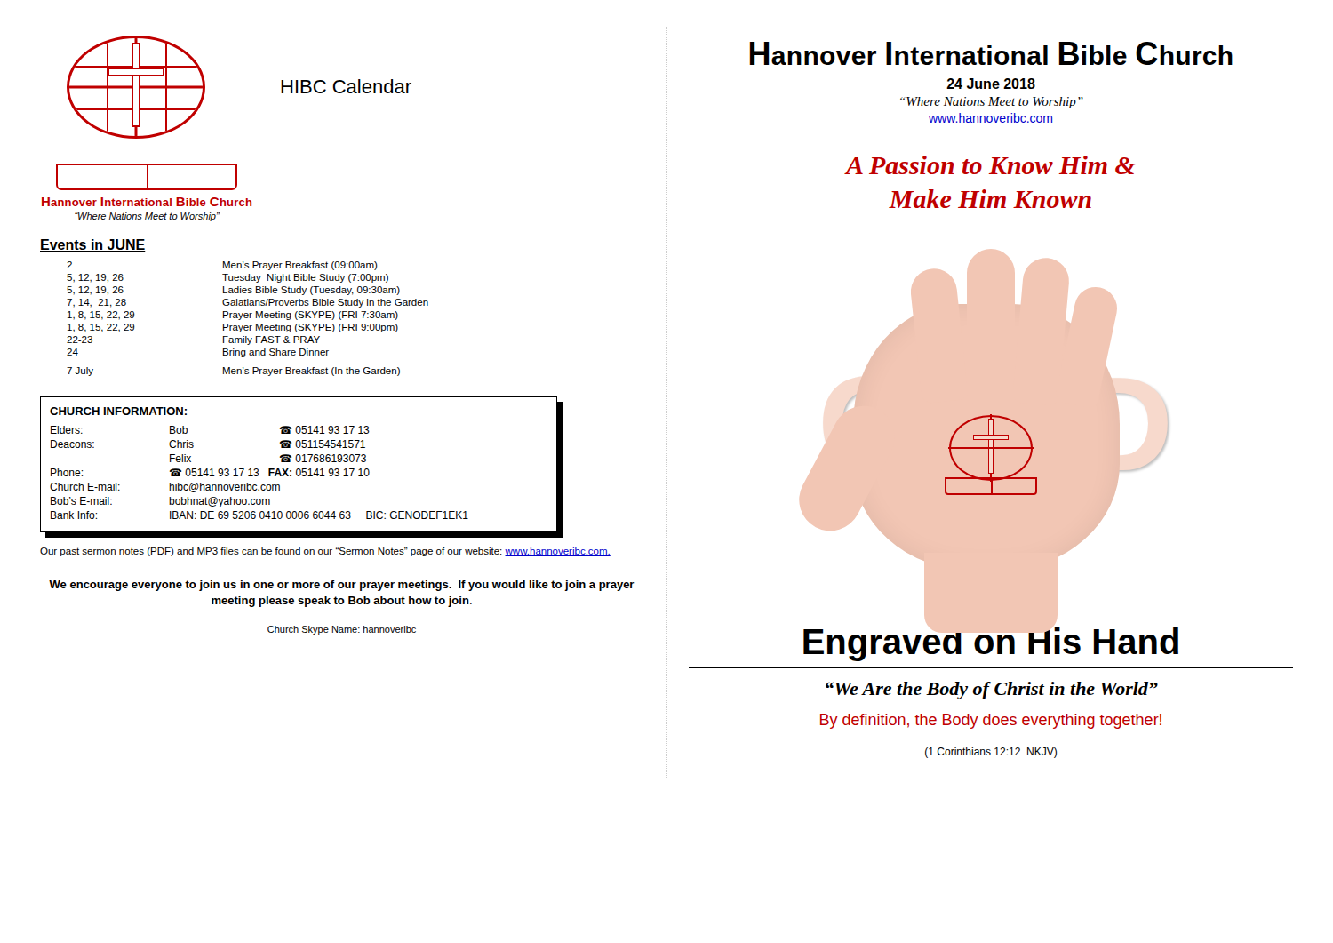Hannover International Bible Church
“Where Nations Meet to Worship”
HIBC Calendar
Events in JUNE
| 2 | Men’s Prayer Breakfast (09:00am) |
| 5, 12, 19, 26 | Tuesday Night Bible Study (7:00pm) |
| 5, 12, 19, 26 | Ladies Bible Study (Tuesday, 09:30am) |
| 7, 14, 21, 28 | Galatians/Proverbs Bible Study in the Garden |
| 1, 8, 15, 22, 29 | Prayer Meeting (SKYPE) (FRI 7:30am) |
| 1, 8, 15, 22, 29 | Prayer Meeting (SKYPE) (FRI 9:00pm) |
| 22-23 | Family FAST & PRAY |
| 24 | Bring and Share Dinner |
| 7 July | Men’s Prayer Breakfast (In the Garden) |
CHURCH INFORMATION:
| Elders: | Bob | ☎ 05141 93 17 13 |
| Deacons: | Chris | ☎ 051154541571 |
| | Felix | ☎ 017686193073 |
| Phone: | ☎ 05141 93 17 13 FAX: 05141 93 17 10 |
| Church E-mail: | hibc@hannoveribc.com |
| Bob’s E-mail: | bobhnat@yahoo.com |
| Bank Info: | IBAN: DE 69 5206 0410 0006 6044 63 BIC: GENODEF1EK1 |
Our past sermon notes (PDF) and MP3 files can be found on our “Sermon Notes” page of our website: www.hannoveribc.com.
We encourage everyone to join us in one or more of our prayer meetings. If you would like to join a prayer meeting please speak to Bob about how to join.
Church Skype Name: hannoveribc
Hannover International Bible Church
24 June 2018
“Where Nations Meet to Worship”
www.hannoveribc.com
A Passion to Know Him &
Make Him Known
G D
Engraved on His Hand
“We Are the Body of Christ in the World”
By definition, the Body does everything together!
(1 Corinthians 12:12 NKJV)